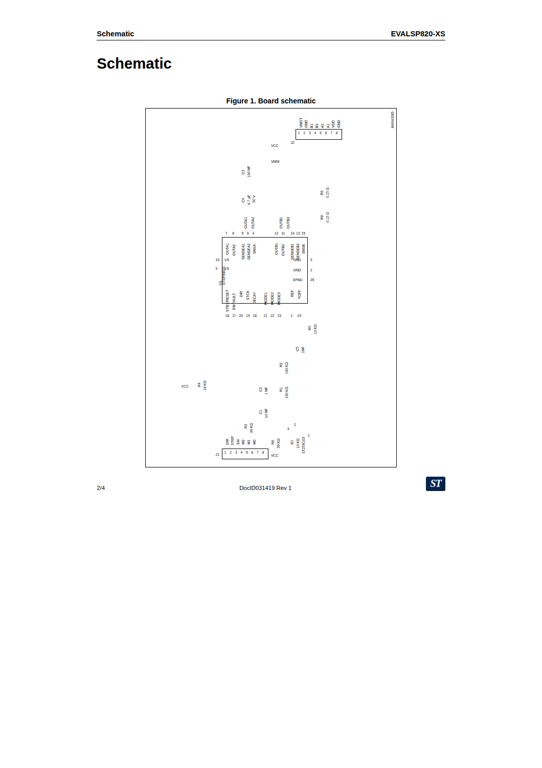Schematic EVALSP820-XS
Schematic
Figure 1. Board schematic
AM040285
J2
VMOT
GND
B1
B2
A2
A1
VDD
GND
1
2
3
4
5
6
7
8
VCC
VMM
C3
100 NF
C4
4.7 µF
50 V
R9
0.15 Ω
R8
0.15 Ω
OUTA1
OUTA2
OUTB1
OUTB2
U1
STSPIN820
OUTA1
OUTA2
SENSEA1
SENSEA2
SNSA
OUTB1
OUTB2
SENSEB1
SENSEB2
SNSB
7
8
5
6
4
12
11
14
13
15
VS
VS
10
9
GND
GND
EPAD
3
2
25
STBY/RESET
EN/FAULT
DIR
STCK
DECAY
MODE1
MODE2
MODE3
REF
TOFF
16
17
20
19
18
21
22
23
1
24
R5
10 KΩ
C5
1NF
R2
100 KΩ
R1
100 KΩ
C2
1 NF
C1
10 NF
R4
18 KΩ
VCC
R3
39 KΩ
R6
39 KΩ
R7
10 KΩ
ST2TA103
3
2
1
J1
DIR
STEP
M2
M1
M0
EN
1
2
3
4
5
6
7
8
VCC
2/4 DocID031419 Rev 1 ST